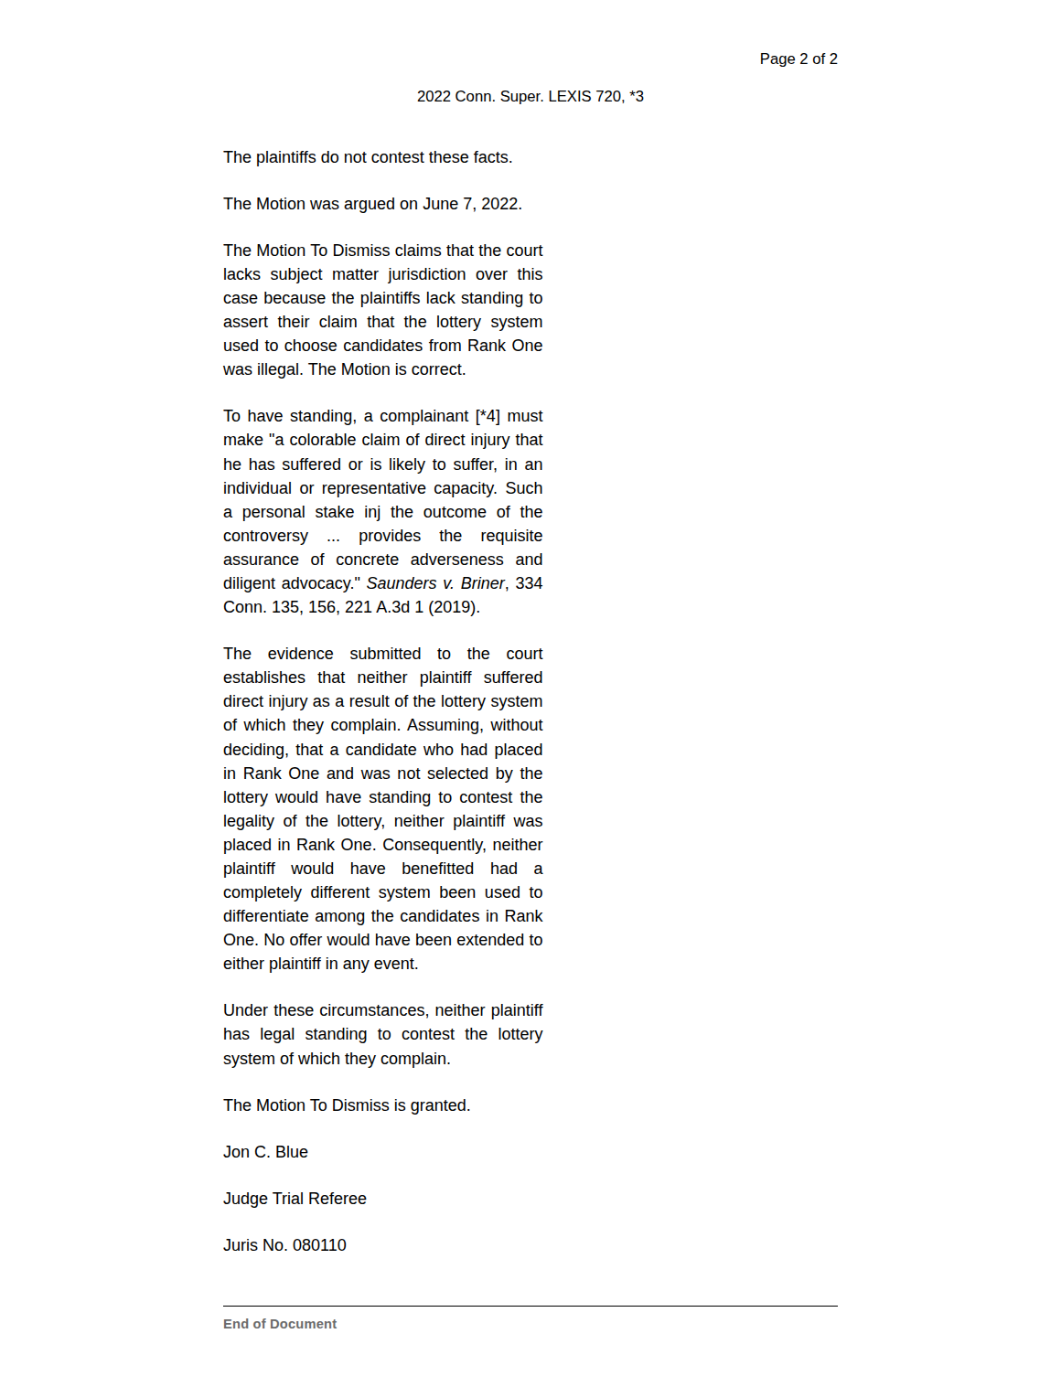Page 2 of 2
2022 Conn. Super. LEXIS 720, *3
The plaintiffs do not contest these facts.
The Motion was argued on June 7, 2022.
The Motion To Dismiss claims that the court lacks subject matter jurisdiction over this case because the plaintiffs lack standing to assert their claim that the lottery system used to choose candidates from Rank One was illegal. The Motion is correct.
To have standing, a complainant [*4] must make "a colorable claim of direct injury that he has suffered or is likely to suffer, in an individual or representative capacity. Such a personal stake inj the outcome of the controversy ... provides the requisite assurance of concrete adverseness and diligent advocacy." Saunders v. Briner, 334 Conn. 135, 156, 221 A.3d 1 (2019).
The evidence submitted to the court establishes that neither plaintiff suffered direct injury as a result of the lottery system of which they complain. Assuming, without deciding, that a candidate who had placed in Rank One and was not selected by the lottery would have standing to contest the legality of the lottery, neither plaintiff was placed in Rank One. Consequently, neither plaintiff would have benefitted had a completely different system been used to differentiate among the candidates in Rank One. No offer would have been extended to either plaintiff in any event.
Under these circumstances, neither plaintiff has legal standing to contest the lottery system of which they complain.
The Motion To Dismiss is granted.
Jon C. Blue
Judge Trial Referee
Juris No. 080110
End of Document